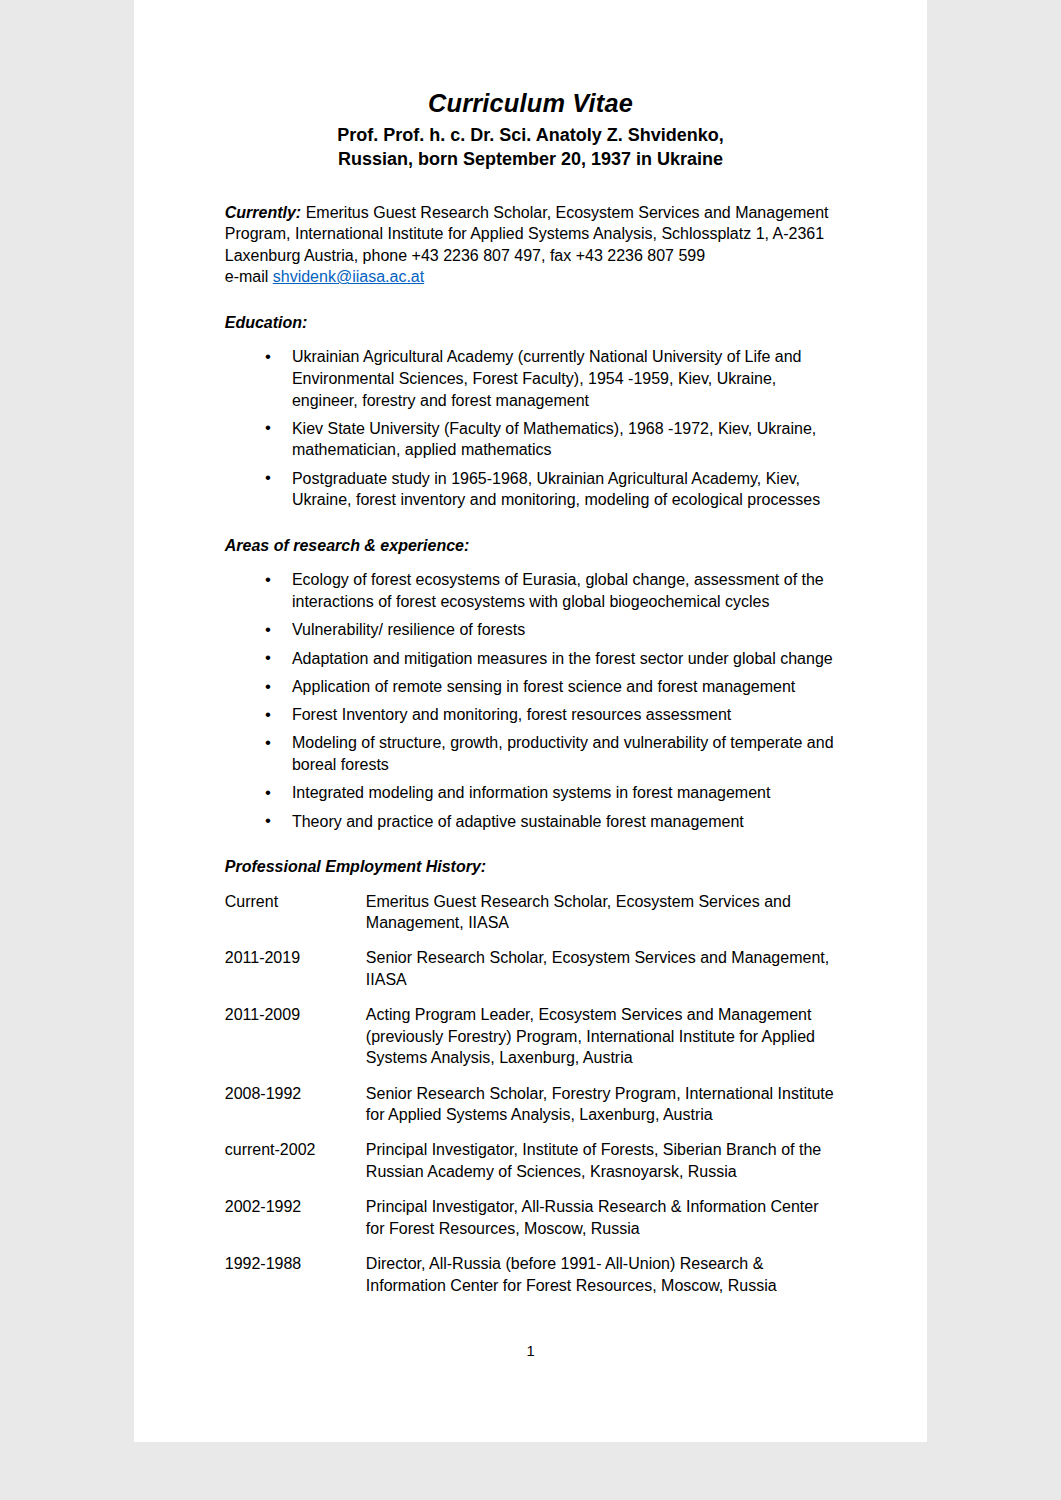Curriculum Vitae
Prof. Prof. h. c. Dr. Sci. Anatoly Z. Shvidenko,
Russian, born September 20, 1937 in Ukraine
Currently: Emeritus Guest Research Scholar, Ecosystem Services and Management Program, International Institute for Applied Systems Analysis, Schlossplatz 1, A-2361 Laxenburg Austria, phone +43 2236 807 497, fax +43 2236 807 599
e-mail shvidenk@iiasa.ac.at
Education:
Ukrainian Agricultural Academy (currently National University of Life and Environmental Sciences, Forest Faculty), 1954 -1959, Kiev, Ukraine, engineer, forestry and forest management
Kiev State University (Faculty of Mathematics), 1968 -1972, Kiev, Ukraine, mathematician, applied mathematics
Postgraduate study in 1965-1968, Ukrainian Agricultural Academy, Kiev, Ukraine, forest inventory and monitoring, modeling of ecological processes
Areas of research & experience:
Ecology of forest ecosystems of Eurasia, global change, assessment of the interactions of forest ecosystems with global biogeochemical cycles
Vulnerability/ resilience of forests
Adaptation and mitigation measures in the forest sector under global change
Application of remote sensing in forest science and forest management
Forest Inventory and monitoring, forest resources assessment
Modeling of structure, growth, productivity and vulnerability of temperate and boreal forests
Integrated modeling and information systems in forest management
Theory and practice of adaptive sustainable forest management
Professional Employment History:
| Current | Emeritus Guest Research Scholar, Ecosystem Services and Management, IIASA |
| 2011-2019 | Senior Research Scholar, Ecosystem Services and Management, IIASA |
| 2011-2009 | Acting Program Leader, Ecosystem Services and Management (previously Forestry) Program, International Institute for Applied Systems Analysis, Laxenburg, Austria |
| 2008-1992 | Senior Research Scholar, Forestry Program, International Institute for Applied Systems Analysis, Laxenburg, Austria |
| current-2002 | Principal Investigator, Institute of Forests, Siberian Branch of the Russian Academy of Sciences, Krasnoyarsk, Russia |
| 2002-1992 | Principal Investigator, All-Russia Research & Information Center for Forest Resources, Moscow, Russia |
| 1992-1988 | Director, All-Russia (before 1991- All-Union) Research & Information Center for Forest Resources, Moscow, Russia |
1